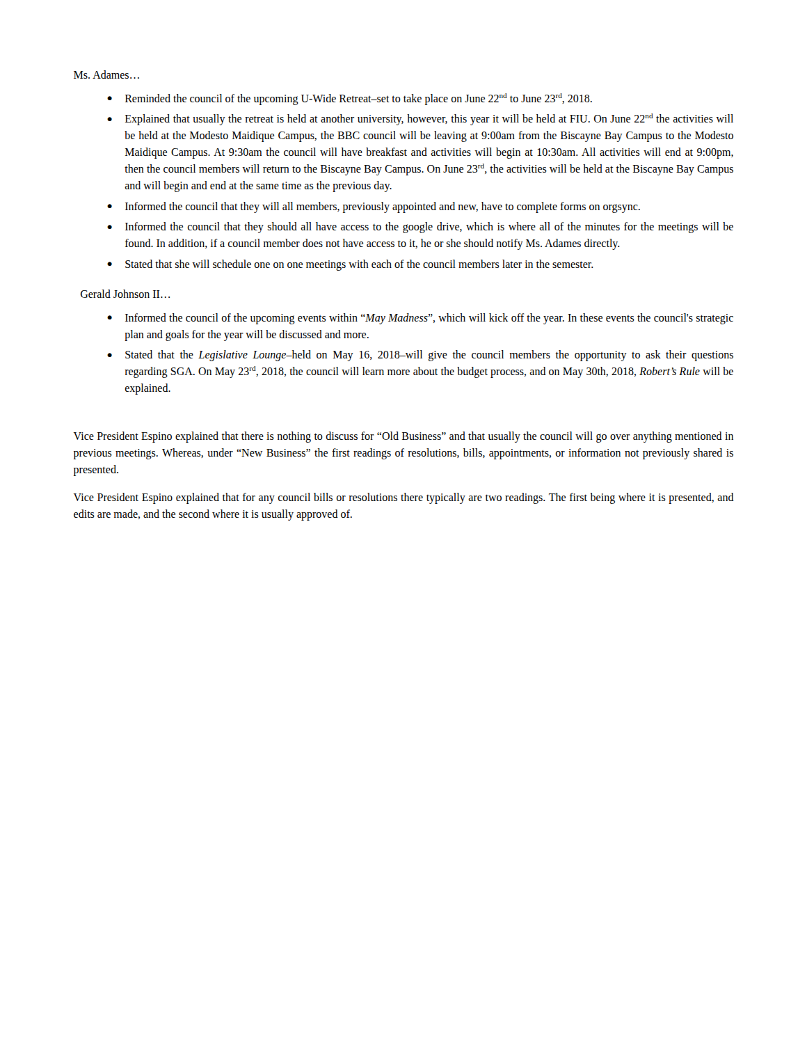Ms. Adames…
Reminded the council of the upcoming U-Wide Retreat–set to take place on June 22nd to June 23rd, 2018.
Explained that usually the retreat is held at another university, however, this year it will be held at FIU. On June 22nd the activities will be held at the Modesto Maidique Campus, the BBC council will be leaving at 9:00am from the Biscayne Bay Campus to the Modesto Maidique Campus. At 9:30am the council will have breakfast and activities will begin at 10:30am. All activities will end at 9:00pm, then the council members will return to the Biscayne Bay Campus. On June 23rd, the activities will be held at the Biscayne Bay Campus and will begin and end at the same time as the previous day.
Informed the council that they will all members, previously appointed and new, have to complete forms on orgsync.
Informed the council that they should all have access to the google drive, which is where all of the minutes for the meetings will be found. In addition, if a council member does not have access to it, he or she should notify Ms. Adames directly.
Stated that she will schedule one on one meetings with each of the council members later in the semester.
Gerald Johnson II…
Informed the council of the upcoming events within “May Madness”, which will kick off the year. In these events the council's strategic plan and goals for the year will be discussed and more.
Stated that the Legislative Lounge–held on May 16, 2018–will give the council members the opportunity to ask their questions regarding SGA. On May 23rd, 2018, the council will learn more about the budget process, and on May 30th, 2018, Robert’s Rule will be explained.
Vice President Espino explained that there is nothing to discuss for “Old Business” and that usually the council will go over anything mentioned in previous meetings. Whereas, under “New Business” the first readings of resolutions, bills, appointments, or information not previously shared is presented.
Vice President Espino explained that for any council bills or resolutions there typically are two readings. The first being where it is presented, and edits are made, and the second where it is usually approved of.